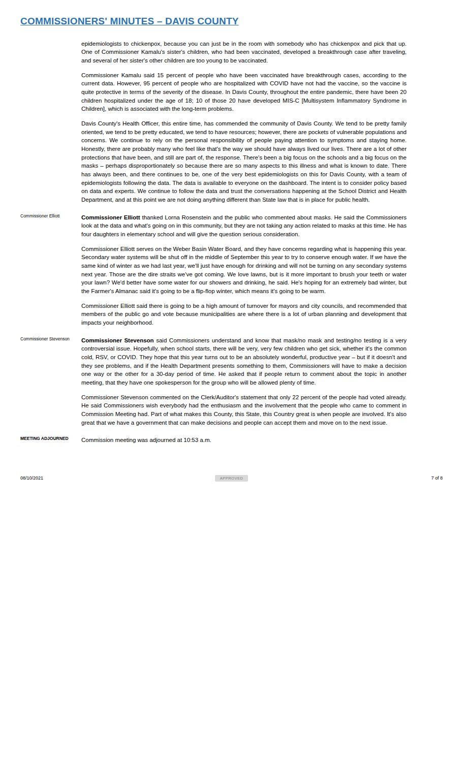COMMISSIONERS' MINUTES – DAVIS COUNTY
epidemiologists to chickenpox, because you can just be in the room with somebody who has chickenpox and pick that up. One of Commissioner Kamalu's sister's children, who had been vaccinated, developed a breakthrough case after traveling, and several of her sister's other children are too young to be vaccinated.
Commissioner Kamalu said 15 percent of people who have been vaccinated have breakthrough cases, according to the current data. However, 95 percent of people who are hospitalized with COVID have not had the vaccine, so the vaccine is quite protective in terms of the severity of the disease. In Davis County, throughout the entire pandemic, there have been 20 children hospitalized under the age of 18; 10 of those 20 have developed MIS-C [Multisystem Inflammatory Syndrome in Children], which is associated with the long-term problems.
Davis County's Health Officer, this entire time, has commended the community of Davis County. We tend to be pretty family oriented, we tend to be pretty educated, we tend to have resources; however, there are pockets of vulnerable populations and concerns. We continue to rely on the personal responsibility of people paying attention to symptoms and staying home. Honestly, there are probably many who feel like that's the way we should have always lived our lives. There are a lot of other protections that have been, and still are part of, the response. There's been a big focus on the schools and a big focus on the masks – perhaps disproportionately so because there are so many aspects to this illness and what is known to date. There has always been, and there continues to be, one of the very best epidemiologists on this for Davis County, with a team of epidemiologists following the data. The data is available to everyone on the dashboard. The intent is to consider policy based on data and experts. We continue to follow the data and trust the conversations happening at the School District and Health Department, and at this point we are not doing anything different than State law that is in place for public health.
Commissioner Elliott
Commissioner Elliott thanked Lorna Rosenstein and the public who commented about masks. He said the Commissioners look at the data and what's going on in this community, but they are not taking any action related to masks at this time. He has four daughters in elementary school and will give the question serious consideration.
Commissioner Elliott serves on the Weber Basin Water Board, and they have concerns regarding what is happening this year. Secondary water systems will be shut off in the middle of September this year to try to conserve enough water. If we have the same kind of winter as we had last year, we'll just have enough for drinking and will not be turning on any secondary systems next year. Those are the dire straits we've got coming. We love lawns, but is it more important to brush your teeth or water your lawn? We'd better have some water for our showers and drinking, he said. He's hoping for an extremely bad winter, but the Farmer's Almanac said it's going to be a flip-flop winter, which means it's going to be warm.
Commissioner Elliott said there is going to be a high amount of turnover for mayors and city councils, and recommended that members of the public go and vote because municipalities are where there is a lot of urban planning and development that impacts your neighborhood.
Commissioner Stevenson
Commissioner Stevenson said Commissioners understand and know that mask/no mask and testing/no testing is a very controversial issue. Hopefully, when school starts, there will be very, very few children who get sick, whether it's the common cold, RSV, or COVID. They hope that this year turns out to be an absolutely wonderful, productive year – but if it doesn't and they see problems, and if the Health Department presents something to them, Commissioners will have to make a decision one way or the other for a 30-day period of time. He asked that if people return to comment about the topic in another meeting, that they have one spokesperson for the group who will be allowed plenty of time.
Commissioner Stevenson commented on the Clerk/Auditor's statement that only 22 percent of the people had voted already. He said Commissioners wish everybody had the enthusiasm and the involvement that the people who came to comment in Commission Meeting had. Part of what makes this County, this State, this Country great is when people are involved. It's also great that we have a government that can make decisions and people can accept them and move on to the next issue.
MEETING ADJOURNED
Commission meeting was adjourned at 10:53 a.m.
08/10/2021
Approved
7 of 8